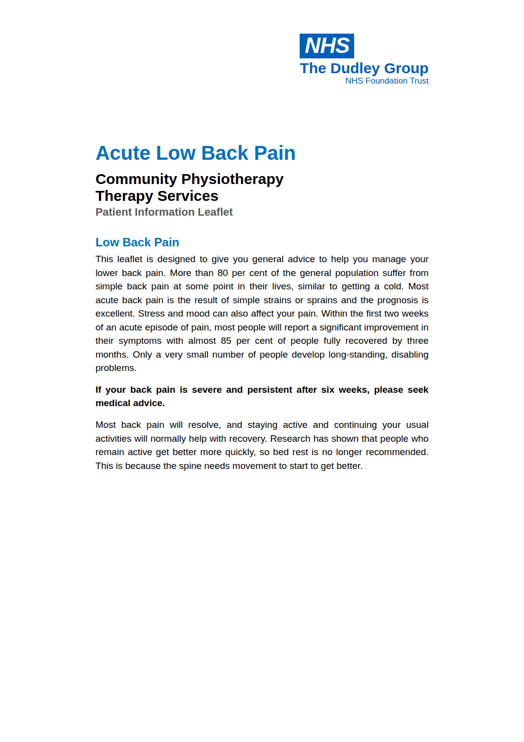NHS
The Dudley Group
NHS Foundation Trust
Acute Low Back Pain
Community Physiotherapy
Therapy Services
Patient Information Leaflet
Low Back Pain
This leaflet is designed to give you general advice to help you manage your lower back pain. More than 80 per cent of the general population suffer from simple back pain at some point in their lives, similar to getting a cold. Most acute back pain is the result of simple strains or sprains and the prognosis is excellent. Stress and mood can also affect your pain. Within the first two weeks of an acute episode of pain, most people will report a significant improvement in their symptoms with almost 85 per cent of people fully recovered by three months. Only a very small number of people develop long-standing, disabling problems.
If your back pain is severe and persistent after six weeks, please seek medical advice.
Most back pain will resolve, and staying active and continuing your usual activities will normally help with recovery. Research has shown that people who remain active get better more quickly, so bed rest is no longer recommended. This is because the spine needs movement to start to get better.